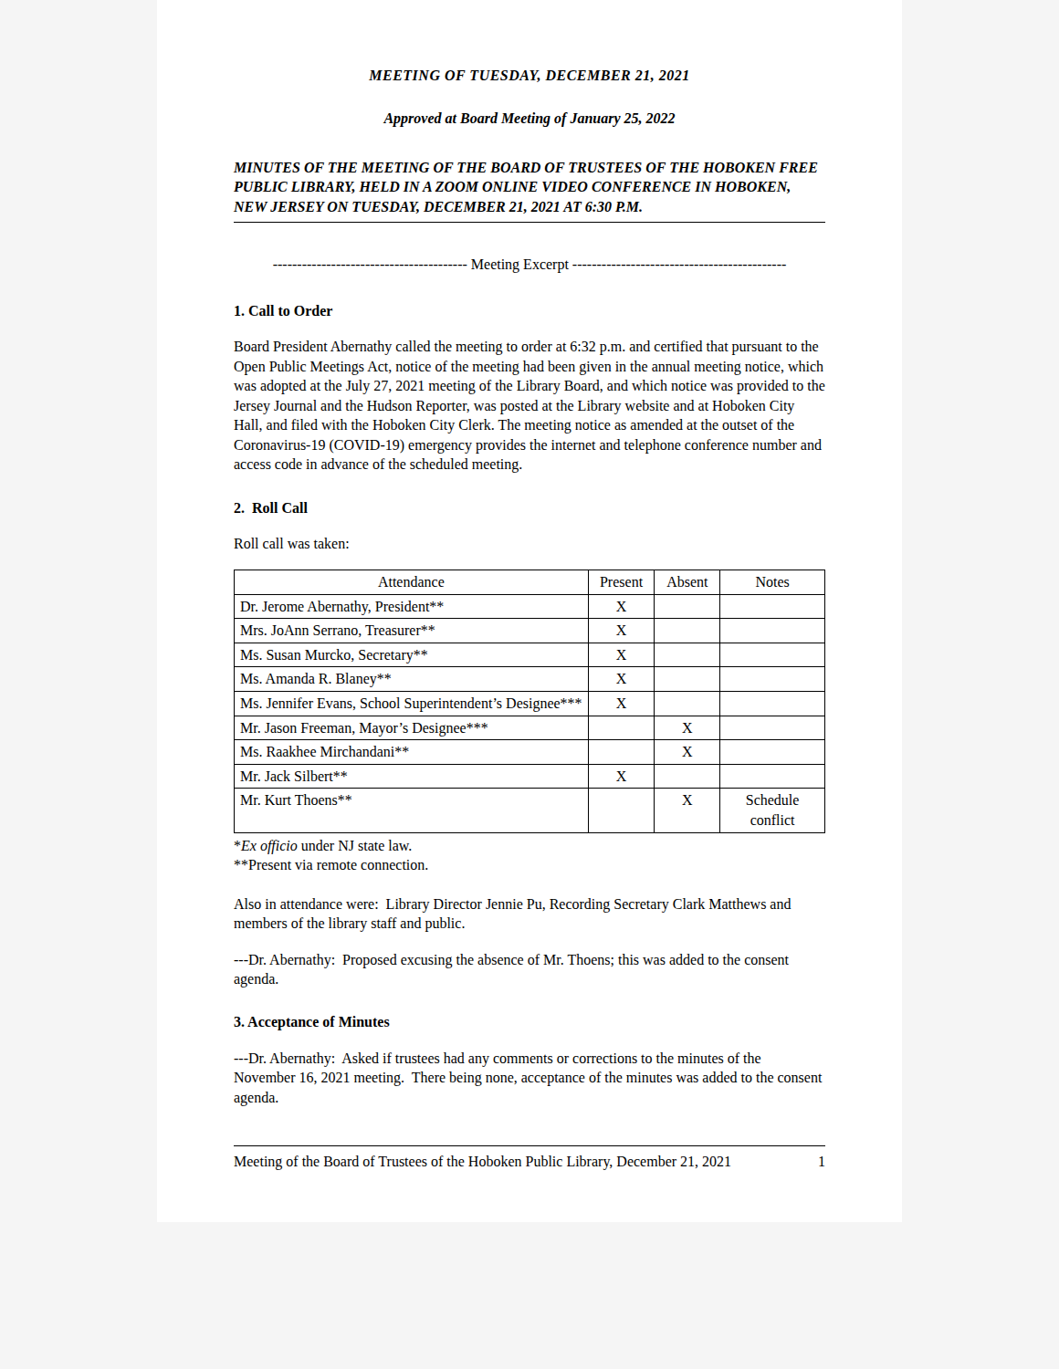MEETING OF TUESDAY, DECEMBER 21, 2021
Approved at Board Meeting of January 25, 2022
MINUTES OF THE MEETING OF THE BOARD OF TRUSTEES OF THE HOBOKEN FREE PUBLIC LIBRARY, HELD IN A ZOOM ONLINE VIDEO CONFERENCE IN HOBOKEN, NEW JERSEY ON TUESDAY, DECEMBER 21, 2021 AT 6:30 P.M.
---------------------------------------- Meeting Excerpt --------------------------------------------
1. Call to Order
Board President Abernathy called the meeting to order at 6:32 p.m. and certified that pursuant to the Open Public Meetings Act, notice of the meeting had been given in the annual meeting notice, which was adopted at the July 27, 2021 meeting of the Library Board, and which notice was provided to the Jersey Journal and the Hudson Reporter, was posted at the Library website and at Hoboken City Hall, and filed with the Hoboken City Clerk. The meeting notice as amended at the outset of the Coronavirus-19 (COVID-19) emergency provides the internet and telephone conference number and access code in advance of the scheduled meeting.
2. Roll Call
Roll call was taken:
| Attendance | Present | Absent | Notes |
| --- | --- | --- | --- |
| Dr. Jerome Abernathy, President** | X | | |
| Mrs. JoAnn Serrano, Treasurer** | X | | |
| Ms. Susan Murcko, Secretary** | X | | |
| Ms. Amanda R. Blaney** | X | | |
| Ms. Jennifer Evans, School Superintendent’s Designee*** | X | | |
| Mr. Jason Freeman, Mayor’s Designee*** | | X | |
| Ms. Raakhee Mirchandani** | | X | |
| Mr. Jack Silbert** | X | | |
| Mr. Kurt Thoens** | | X | Schedule conflict |
*Ex officio under NJ state law.
**Present via remote connection.
Also in attendance were: Library Director Jennie Pu, Recording Secretary Clark Matthews and members of the library staff and public.
---Dr. Abernathy: Proposed excusing the absence of Mr. Thoens; this was added to the consent agenda.
3. Acceptance of Minutes
---Dr. Abernathy: Asked if trustees had any comments or corrections to the minutes of the November 16, 2021 meeting. There being none, acceptance of the minutes was added to the consent agenda.
Meeting of the Board of Trustees of the Hoboken Public Library, December 21, 2021 1